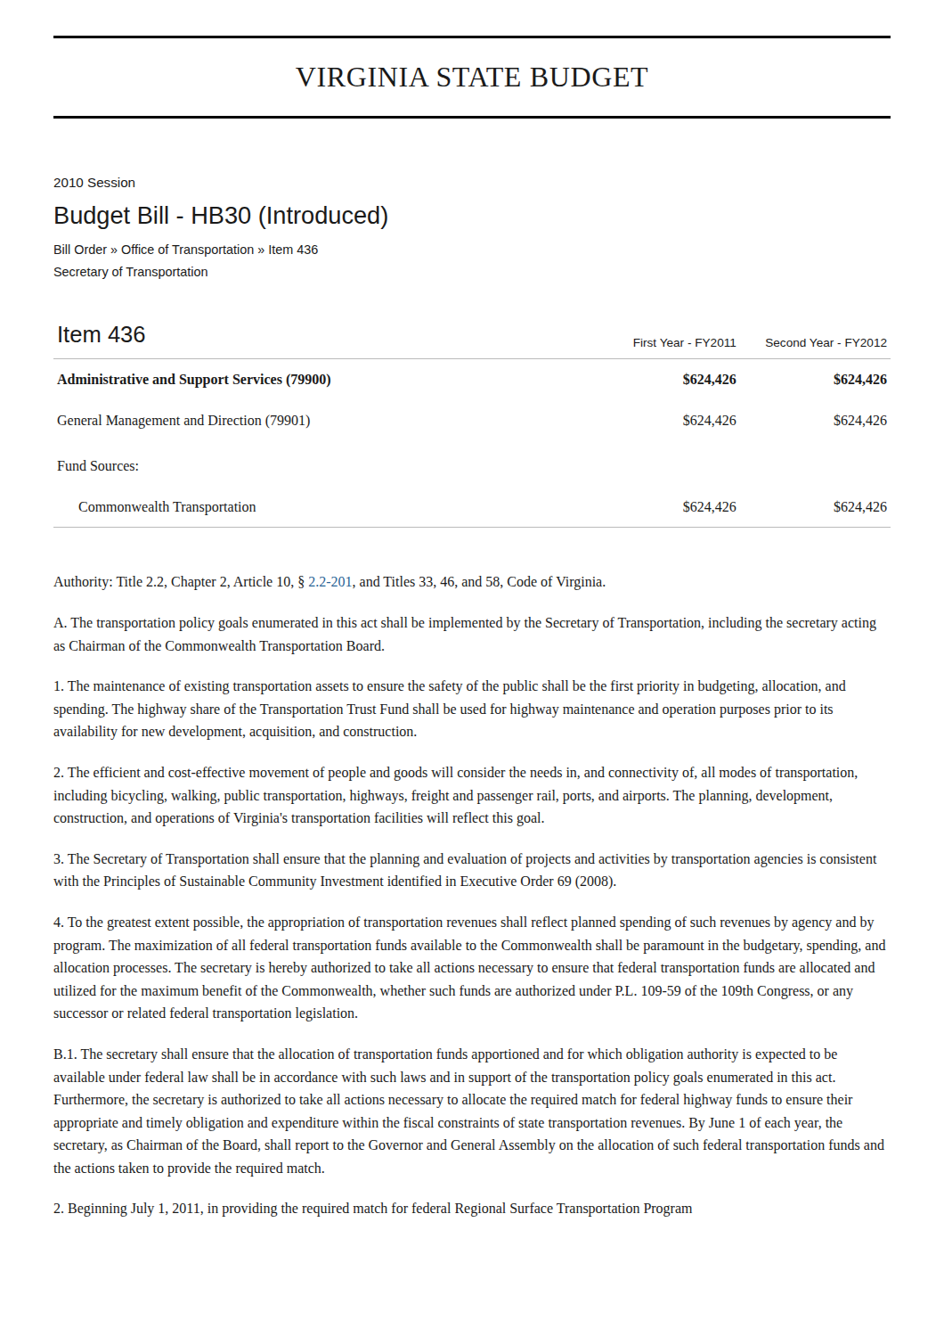VIRGINIA STATE BUDGET
2010 Session
Budget Bill - HB30 (Introduced)
Bill Order » Office of Transportation » Item 436
Secretary of Transportation
| Item 436 | First Year - FY2011 | Second Year - FY2012 |
| --- | --- | --- |
| Administrative and Support Services (79900) | $624,426 | $624,426 |
| General Management and Direction (79901) | $624,426 | $624,426 |
| Fund Sources: | | |
| Commonwealth Transportation | $624,426 | $624,426 |
Authority: Title 2.2, Chapter 2, Article 10, § 2.2-201, and Titles 33, 46, and 58, Code of Virginia.
A. The transportation policy goals enumerated in this act shall be implemented by the Secretary of Transportation, including the secretary acting as Chairman of the Commonwealth Transportation Board.
1. The maintenance of existing transportation assets to ensure the safety of the public shall be the first priority in budgeting, allocation, and spending. The highway share of the Transportation Trust Fund shall be used for highway maintenance and operation purposes prior to its availability for new development, acquisition, and construction.
2. The efficient and cost-effective movement of people and goods will consider the needs in, and connectivity of, all modes of transportation, including bicycling, walking, public transportation, highways, freight and passenger rail, ports, and airports. The planning, development, construction, and operations of Virginia's transportation facilities will reflect this goal.
3. The Secretary of Transportation shall ensure that the planning and evaluation of projects and activities by transportation agencies is consistent with the Principles of Sustainable Community Investment identified in Executive Order 69 (2008).
4. To the greatest extent possible, the appropriation of transportation revenues shall reflect planned spending of such revenues by agency and by program. The maximization of all federal transportation funds available to the Commonwealth shall be paramount in the budgetary, spending, and allocation processes. The secretary is hereby authorized to take all actions necessary to ensure that federal transportation funds are allocated and utilized for the maximum benefit of the Commonwealth, whether such funds are authorized under P.L. 109-59 of the 109th Congress, or any successor or related federal transportation legislation.
B.1. The secretary shall ensure that the allocation of transportation funds apportioned and for which obligation authority is expected to be available under federal law shall be in accordance with such laws and in support of the transportation policy goals enumerated in this act. Furthermore, the secretary is authorized to take all actions necessary to allocate the required match for federal highway funds to ensure their appropriate and timely obligation and expenditure within the fiscal constraints of state transportation revenues. By June 1 of each year, the secretary, as Chairman of the Board, shall report to the Governor and General Assembly on the allocation of such federal transportation funds and the actions taken to provide the required match.
2. Beginning July 1, 2011, in providing the required match for federal Regional Surface Transportation Program